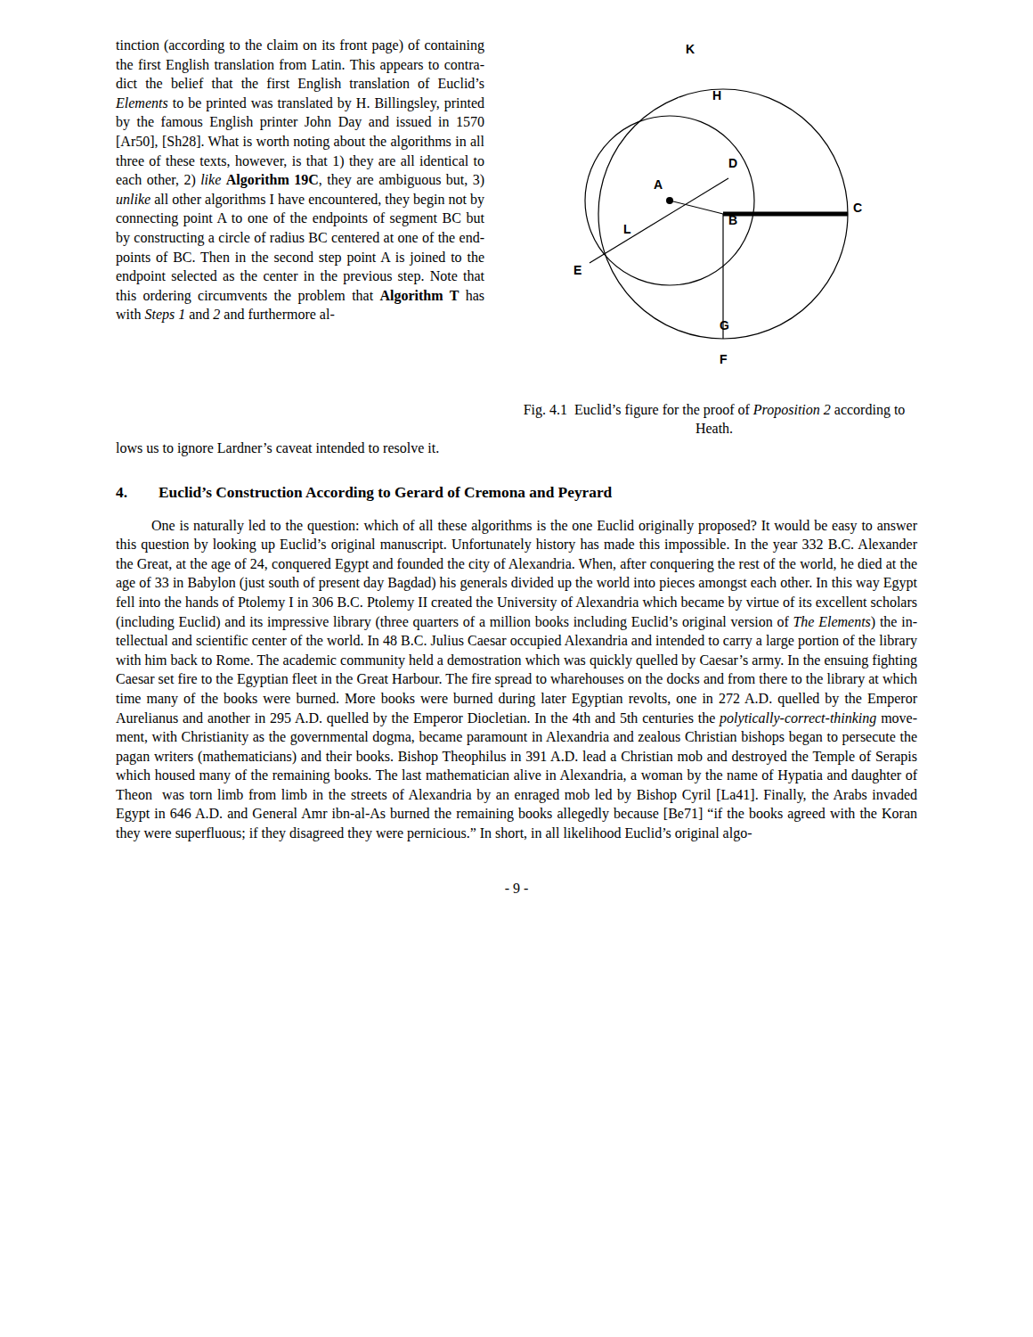tinction (according to the claim on its front page) of containing the first English translation from Latin. This appears to contradict the belief that the first English translation of Euclid’s Elements to be printed was translated by H. Billingsley, printed by the famous English printer John Day and issued in 1570 [Ar50], [Sh28]. What is worth noting about the algorithms in all three of these texts, however, is that 1) they are all identical to each other, 2) like Algorithm 19C, they are ambiguous but, 3) unlike all other algorithms I have encountered, they begin not by connecting point A to one of the endpoints of segment BC but by constructing a circle of radius BC centered at one of the endpoints of BC. Then in the second step point A is joined to the endpoint selected as the center in the previous step. Note that this ordering circumvents the problem that Algorithm T has with Steps 1 and 2 and furthermore al-
K H D A B C L E G F
Fig. 4.1 Euclid’s figure for the proof of Proposition 2 according to Heath.
lows us to ignore Lardner’s caveat intended to resolve it.
4. Euclid’s Construction According to Gerard of Cremona and Peyrard
One is naturally led to the question: which of all these algorithms is the one Euclid originally proposed? It would be easy to answer this question by looking up Euclid’s original manuscript. Unfortunately history has made this impossible. In the year 332 B.C. Alexander the Great, at the age of 24, conquered Egypt and founded the city of Alexandria. When, after conquering the rest of the world, he died at the age of 33 in Babylon (just south of present day Bagdad) his generals divided up the world into pieces amongst each other. In this way Egypt fell into the hands of Ptolemy I in 306 B.C. Ptolemy II created the University of Alexandria which became by virtue of its excellent scholars (including Euclid) and its impressive library (three quarters of a million books including Euclid’s original version of The Elements) the intellectual and scientific center of the world. In 48 B.C. Julius Caesar occupied Alexandria and intended to carry a large portion of the library with him back to Rome. The academic community held a demostration which was quickly quelled by Caesar’s army. In the ensuing fighting Caesar set fire to the Egyptian fleet in the Great Harbour. The fire spread to wharehouses on the docks and from there to the library at which time many of the books were burned. More books were burned during later Egyptian revolts, one in 272 A.D. quelled by the Emperor Aurelianus and another in 295 A.D. quelled by the Emperor Diocletian. In the 4th and 5th centuries the polytically-correct-thinking movement, with Christianity as the governmental dogma, became paramount in Alexandria and zealous Christian bishops began to persecute the pagan writers (mathematicians) and their books. Bishop Theophilus in 391 A.D. lead a Christian mob and destroyed the Temple of Serapis which housed many of the remaining books. The last mathematician alive in Alexandria, a woman by the name of Hypatia and daughter of Theon was torn limb from limb in the streets of Alexandria by an enraged mob led by Bishop Cyril [La41]. Finally, the Arabs invaded Egypt in 646 A.D. and General Amr ibn-al-As burned the remaining books allegedly because [Be71] “if the books agreed with the Koran they were superfluous; if they disagreed they were pernicious.” In short, in all likelihood Euclid’s original algo-
- 9 -